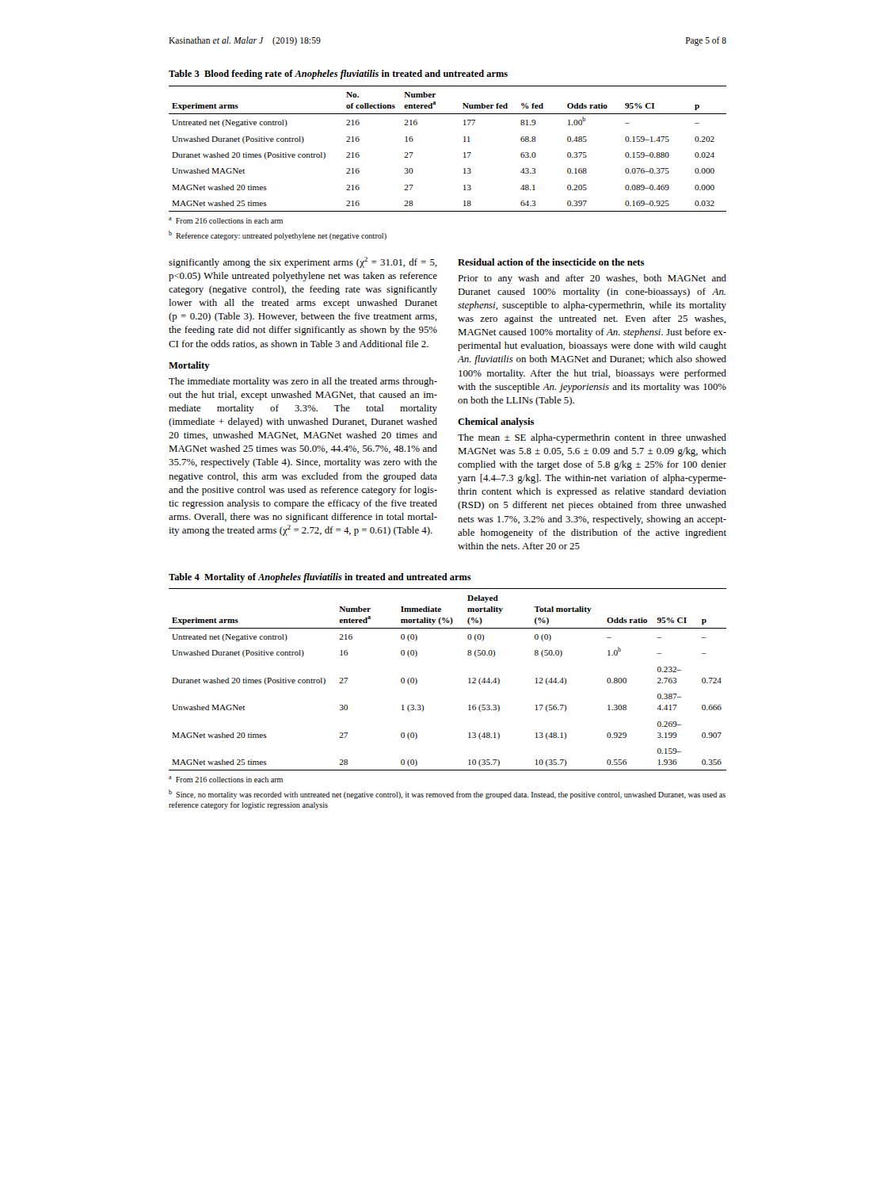Kasinathan et al. Malar J (2019) 18:59
Page 5 of 8
Table 3 Blood feeding rate of Anopheles fluviatilis in treated and untreated arms
| Experiment arms | No. of collections | Number entered a | Number fed | % fed | Odds ratio | 95% CI | p |
| --- | --- | --- | --- | --- | --- | --- | --- |
| Untreated net (Negative control) | 216 | 216 | 177 | 81.9 | 1.00 b | – | – |
| Unwashed Duranet (Positive control) | 216 | 16 | 11 | 68.8 | 0.485 | 0.159–1.475 | 0.202 |
| Duranet washed 20 times (Positive control) | 216 | 27 | 17 | 63.0 | 0.375 | 0.159–0.880 | 0.024 |
| Unwashed MAGNet | 216 | 30 | 13 | 43.3 | 0.168 | 0.076–0.375 | 0.000 |
| MAGNet washed 20 times | 216 | 27 | 13 | 48.1 | 0.205 | 0.089–0.469 | 0.000 |
| MAGNet washed 25 times | 216 | 28 | 18 | 64.3 | 0.397 | 0.169–0.925 | 0.032 |
a From 216 collections in each arm
b Reference category: untreated polyethylene net (negative control)
significantly among the six experiment arms (χ2 = 31.01, df = 5, p<0.05) While untreated polyethylene net was taken as reference category (negative control), the feeding rate was significantly lower with all the treated arms except unwashed Duranet (p = 0.20) (Table 3). However, between the five treatment arms, the feeding rate did not differ significantly as shown by the 95% CI for the odds ratios, as shown in Table 3 and Additional file 2.
Mortality
The immediate mortality was zero in all the treated arms throughout the hut trial, except unwashed MAGNet, that caused an immediate mortality of 3.3%. The total mortality (immediate + delayed) with unwashed Duranet, Duranet washed 20 times, unwashed MAGNet, MAGNet washed 20 times and MAGNet washed 25 times was 50.0%, 44.4%, 56.7%, 48.1% and 35.7%, respectively (Table 4). Since, mortality was zero with the negative control, this arm was excluded from the grouped data and the positive control was used as reference category for logistic regression analysis to compare the efficacy of the five treated arms. Overall, there was no significant difference in total mortality among the treated arms (χ2 = 2.72, df = 4, p = 0.61) (Table 4).
Residual action of the insecticide on the nets
Prior to any wash and after 20 washes, both MAGNet and Duranet caused 100% mortality (in cone-bioassays) of An. stephensi, susceptible to alpha-cypermethrin, while its mortality was zero against the untreated net. Even after 25 washes, MAGNet caused 100% mortality of An. stephensi. Just before experimental hut evaluation, bioassays were done with wild caught An. fluviatilis on both MAGNet and Duranet; which also showed 100% mortality. After the hut trial, bioassays were performed with the susceptible An. jeyporiensis and its mortality was 100% on both the LLINs (Table 5).
Chemical analysis
The mean ± SE alpha-cypermethrin content in three unwashed MAGNet was 5.8 ± 0.05, 5.6 ± 0.09 and 5.7 ± 0.09 g/kg, which complied with the target dose of 5.8 g/kg ± 25% for 100 denier yarn [4.4–7.3 g/kg]. The within-net variation of alpha-cypermethrin content which is expressed as relative standard deviation (RSD) on 5 different net pieces obtained from three unwashed nets was 1.7%, 3.2% and 3.3%, respectively, showing an acceptable homogeneity of the distribution of the active ingredient within the nets. After 20 or 25
Table 4 Mortality of Anopheles fluviatilis in treated and untreated arms
| Experiment arms | Number entered a | Immediate mortality (%) | Delayed mortality (%) | Total mortality (%) | Odds ratio | 95% CI | p |
| --- | --- | --- | --- | --- | --- | --- | --- |
| Untreated net (Negative control) | 216 | 0 (0) | 0 (0) | 0 (0) | – | – | – |
| Unwashed Duranet (Positive control) | 16 | 0 (0) | 8 (50.0) | 8 (50.0) | 1.0 b | – | – |
| Duranet washed 20 times (Positive control) | 27 | 0 (0) | 12 (44.4) | 12 (44.4) | 0.800 | 0.232–2.763 | 0.724 |
| Unwashed MAGNet | 30 | 1 (3.3) | 16 (53.3) | 17 (56.7) | 1.308 | 0.387–4.417 | 0.666 |
| MAGNet washed 20 times | 27 | 0 (0) | 13 (48.1) | 13 (48.1) | 0.929 | 0.269–3.199 | 0.907 |
| MAGNet washed 25 times | 28 | 0 (0) | 10 (35.7) | 10 (35.7) | 0.556 | 0.159–1.936 | 0.356 |
a From 216 collections in each arm
b Since, no mortality was recorded with untreated net (negative control), it was removed from the grouped data. Instead, the positive control, unwashed Duranet, was used as reference category for logistic regression analysis